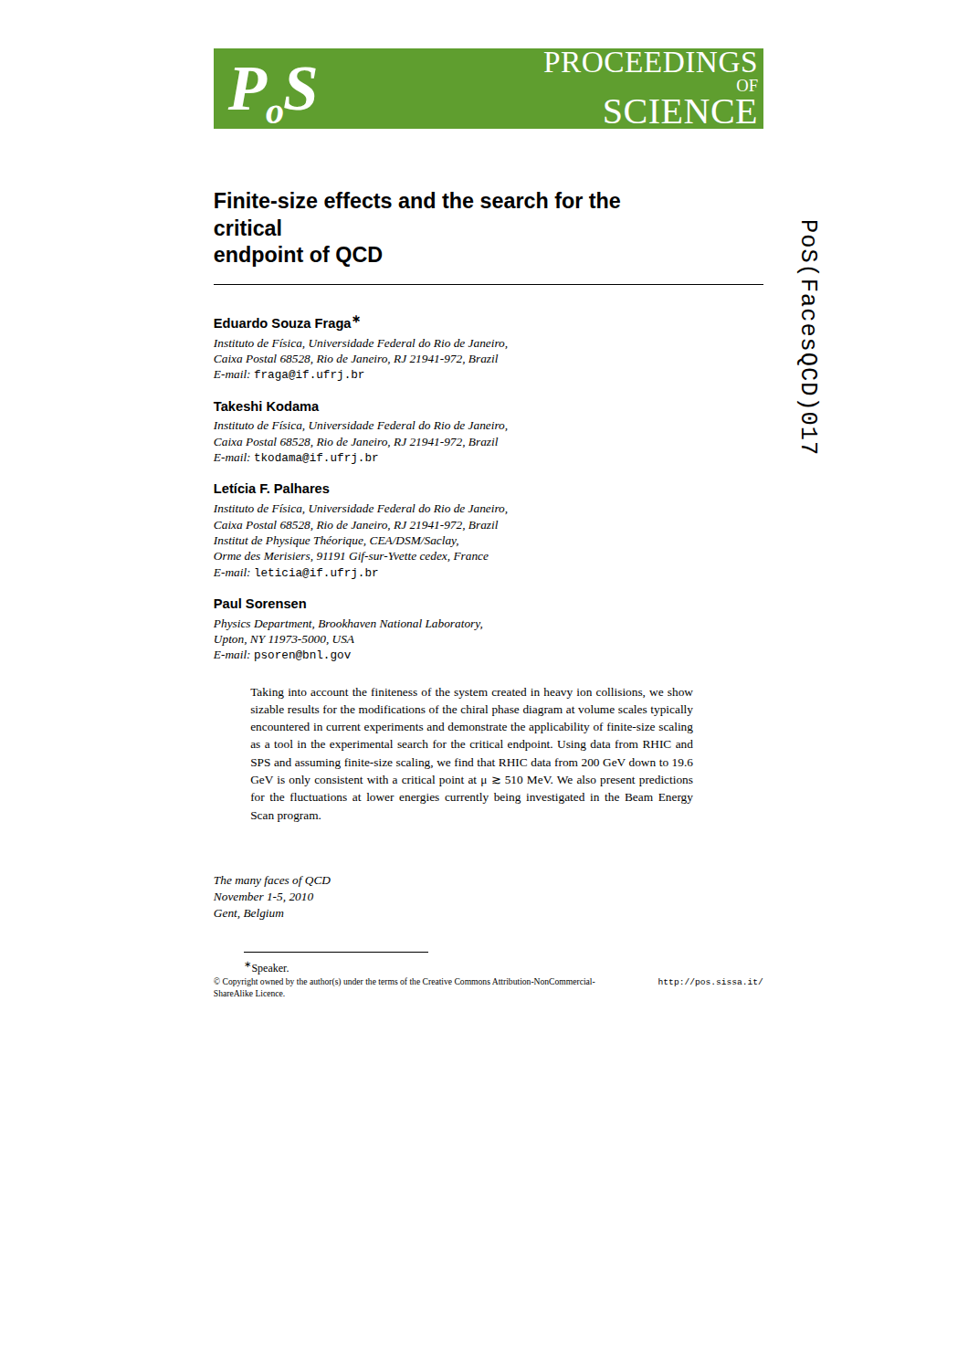Po S
PROCEEDINGS OF SCIENCE
Finite-size effects and the search for the critical
endpoint of QCD
Eduardo Souza Fraga∗
Instituto de Física, Universidade Federal do Rio de Janeiro,
Caixa Postal 68528, Rio de Janeiro, RJ 21941-972, Brazil
E-mail: fraga@if.ufrj.br
Takeshi Kodama
Instituto de Física, Universidade Federal do Rio de Janeiro,
Caixa Postal 68528, Rio de Janeiro, RJ 21941-972, Brazil
E-mail: tkodama@if.ufrj.br
Letícia F. Palhares
Instituto de Física, Universidade Federal do Rio de Janeiro,
Caixa Postal 68528, Rio de Janeiro, RJ 21941-972, Brazil
Institut de Physique Théorique, CEA/DSM/Saclay,
Orme des Merisiers, 91191 Gif-sur-Yvette cedex, France
E-mail: leticia@if.ufrj.br
Paul Sorensen
Physics Department, Brookhaven National Laboratory,
Upton, NY 11973-5000, USA
E-mail: psoren@bnl.gov
Taking into account the finiteness of the system created in heavy ion collisions, we show sizable results for the modifications of the chiral phase diagram at volume scales typically encountered in current experiments and demonstrate the applicability of finite-size scaling as a tool in the experimental search for the critical endpoint. Using data from RHIC and SPS and assuming finite-size scaling, we find that RHIC data from 200 GeV down to 19.6 GeV is only consistent with a critical point at μ ≳ 510 MeV. We also present predictions for the fluctuations at lower energies currently being investigated in the Beam Energy Scan program.
The many faces of QCD
November 1-5, 2010
Gent, Belgium
∗Speaker.
PoS(FacesQCD)017
© Copyright owned by the author(s) under the terms of the Creative Commons Attribution-NonCommercial-ShareAlike Licence.
http://pos.sissa.it/